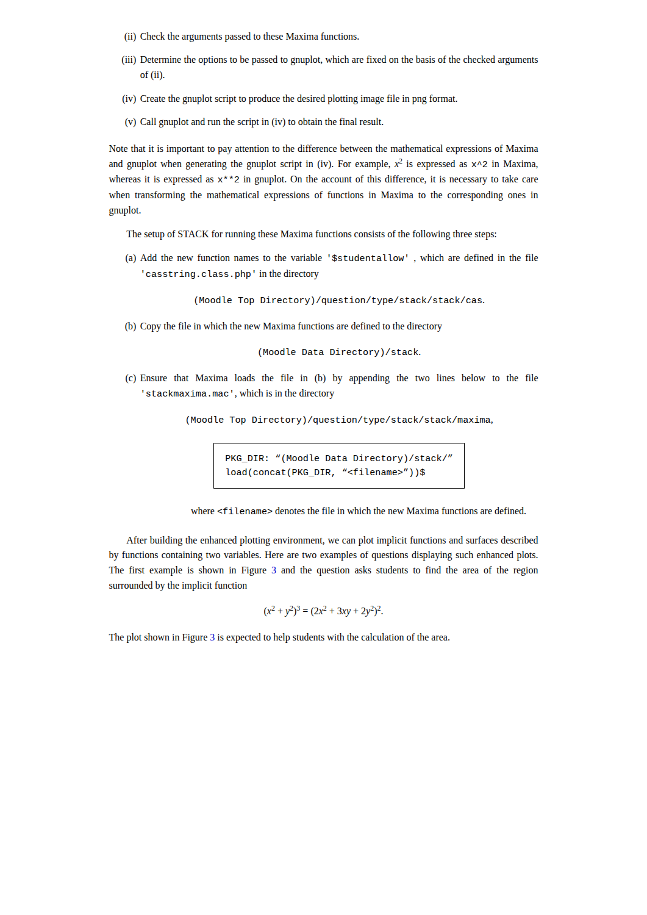(ii) Check the arguments passed to these Maxima functions.
(iii) Determine the options to be passed to gnuplot, which are fixed on the basis of the checked arguments of (ii).
(iv) Create the gnuplot script to produce the desired plotting image file in png format.
(v) Call gnuplot and run the script in (iv) to obtain the final result.
Note that it is important to pay attention to the difference between the mathematical expressions of Maxima and gnuplot when generating the gnuplot script in (iv). For example, x2 is expressed as x^2 in Maxima, whereas it is expressed as x**2 in gnuplot. On the account of this difference, it is necessary to take care when transforming the mathematical expressions of functions in Maxima to the corresponding ones in gnuplot.
The setup of STACK for running these Maxima functions consists of the following three steps:
(a) Add the new function names to the variable '$studentallow' , which are defined in the file 'casstring.class.php' in the directory
(Moodle Top Directory)/question/type/stack/stack/cas.
(b) Copy the file in which the new Maxima functions are defined to the directory
(Moodle Data Directory)/stack.
(c) Ensure that Maxima loads the file in (b) by appending the two lines below to the file 'stackmaxima.mac', which is in the directory
(Moodle Top Directory)/question/type/stack/stack/maxima,
PKG_DIR: “(Moodle Data Directory)/stack/”
load(concat(PKG_DIR, “<filename>”))$
where <filename> denotes the file in which the new Maxima functions are defined.
After building the enhanced plotting environment, we can plot implicit functions and surfaces described by functions containing two variables. Here are two examples of questions displaying such enhanced plots. The first example is shown in Figure 3 and the question asks students to find the area of the region surrounded by the implicit function
(x2 + y2)3 = (2x2 + 3xy + 2y2)2.
The plot shown in Figure 3 is expected to help students with the calculation of the area.